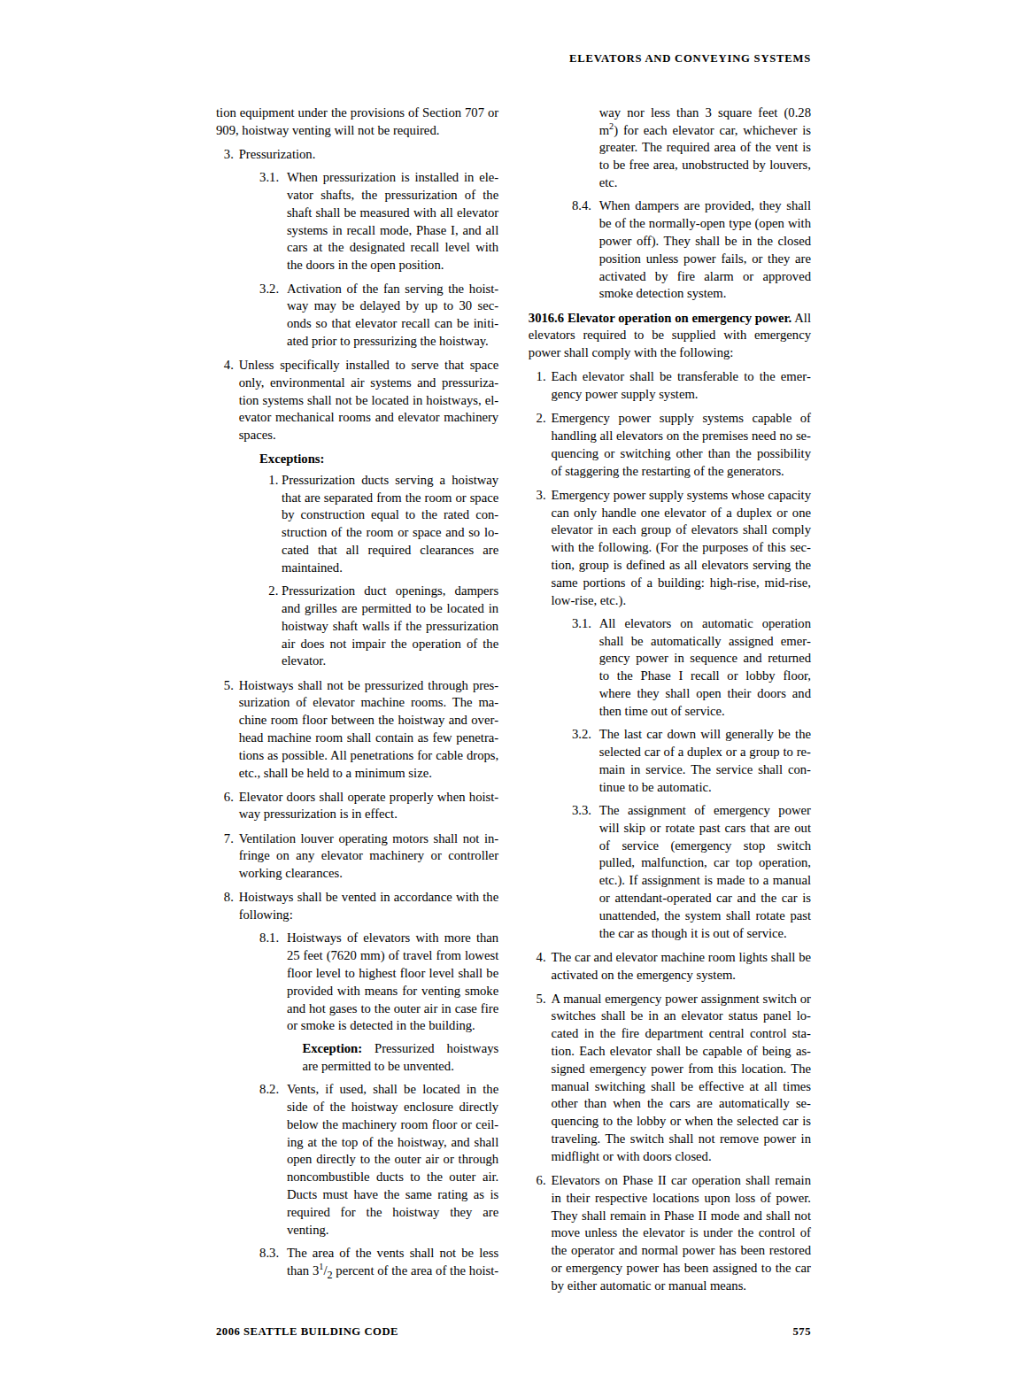ELEVATORS AND CONVEYING SYSTEMS
tion equipment under the provisions of Section 707 or 909, hoistway venting will not be required.
Pressurization.
3.1. When pressurization is installed in elevator shafts, the pressurization of the shaft shall be measured with all elevator systems in recall mode, Phase I, and all cars at the designated recall level with the doors in the open position.
3.2. Activation of the fan serving the hoistway may be delayed by up to 30 seconds so that elevator recall can be initiated prior to pressurizing the hoistway.
Unless specifically installed to serve that space only, environmental air systems and pressurization systems shall not be located in hoistways, elevator mechanical rooms and elevator machinery spaces.
Exceptions:
Pressurization ducts serving a hoistway that are separated from the room or space by construction equal to the rated construction of the room or space and so located that all required clearances are maintained.
Pressurization duct openings, dampers and grilles are permitted to be located in hoistway shaft walls if the pressurization air does not impair the operation of the elevator.
Hoistways shall not be pressurized through pressurization of elevator machine rooms. The machine room floor between the hoistway and overhead machine room shall contain as few penetrations as possible. All penetrations for cable drops, etc., shall be held to a minimum size.
Elevator doors shall operate properly when hoistway pressurization is in effect.
Ventilation louver operating motors shall not infringe on any elevator machinery or controller working clearances.
Hoistways shall be vented in accordance with the following:
8.1. Hoistways of elevators with more than 25 feet (7620 mm) of travel from lowest floor level to highest floor level shall be provided with means for venting smoke and hot gases to the outer air in case fire or smoke is detected in the building.
Exception: Pressurized hoistways are permitted to be unvented.
8.2. Vents, if used, shall be located in the side of the hoistway enclosure directly below the machinery room floor or ceiling at the top of the hoistway, and shall open directly to the outer air or through noncombustible ducts to the outer air. Ducts must have the same rating as is required for the hoistway they are venting.
8.3. The area of the vents shall not be less than 31/2 percent of the area of the hoistway nor less than 3 square feet (0.28 m2) for each elevator car, whichever is greater. The required area of the vent is to be free area, unobstructed by louvers, etc.
8.4. When dampers are provided, they shall be of the normally-open type (open with power off). They shall be in the closed position unless power fails, or they are activated by fire alarm or approved smoke detection system.
3016.6 Elevator operation on emergency power. All elevators required to be supplied with emergency power shall comply with the following:
Each elevator shall be transferable to the emergency power supply system.
Emergency power supply systems capable of handling all elevators on the premises need no sequencing or switching other than the possibility of staggering the restarting of the generators.
Emergency power supply systems whose capacity can only handle one elevator of a duplex or one elevator in each group of elevators shall comply with the following. (For the purposes of this section, group is defined as all elevators serving the same portions of a building: high-rise, mid-rise, low-rise, etc.).
3.1. All elevators on automatic operation shall be automatically assigned emergency power in sequence and returned to the Phase I recall or lobby floor, where they shall open their doors and then time out of service.
3.2. The last car down will generally be the selected car of a duplex or a group to remain in service. The service shall continue to be automatic.
3.3. The assignment of emergency power will skip or rotate past cars that are out of service (emergency stop switch pulled, malfunction, car top operation, etc.). If assignment is made to a manual or attendant-operated car and the car is unattended, the system shall rotate past the car as though it is out of service.
The car and elevator machine room lights shall be activated on the emergency system.
A manual emergency power assignment switch or switches shall be in an elevator status panel located in the fire department central control station. Each elevator shall be capable of being assigned emergency power from this location. The manual switching shall be effective at all times other than when the cars are automatically sequencing to the lobby or when the selected car is traveling. The switch shall not remove power in midflight or with doors closed.
Elevators on Phase II car operation shall remain in their respective locations upon loss of power. They shall remain in Phase II mode and shall not move unless the elevator is under the control of the operator and normal power has been restored or emergency power has been assigned to the car by either automatic or manual means.
2006 SEATTLE BUILDING CODE 575